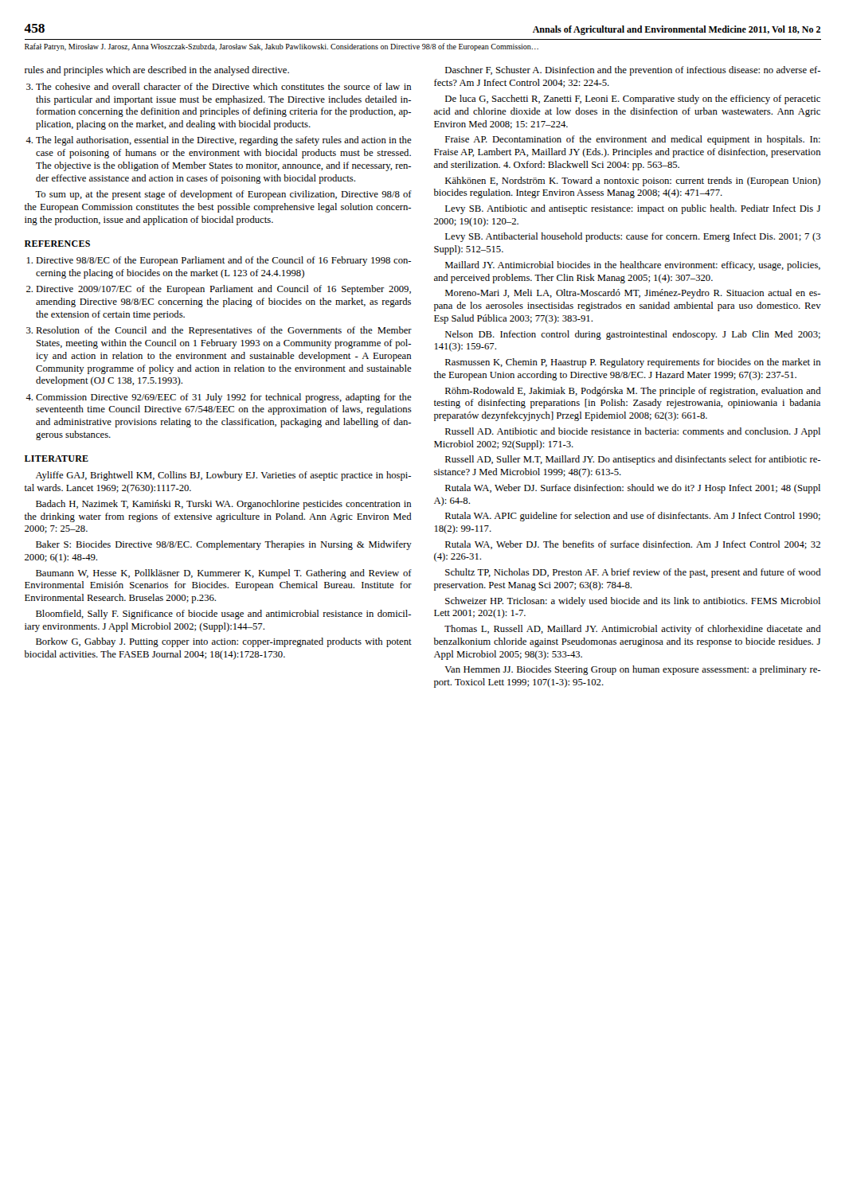458 Annals of Agricultural and Environmental Medicine 2011, Vol 18, No 2
Rafał Patryn, Mirosław J. Jarosz, Anna Włoszczak-Szubzda, Jarosław Sak, Jakub Pawlikowski. Considerations on Directive 98/8 of the European Commission…
rules and principles which are described in the analysed directive.
The cohesive and overall character of the Directive which constitutes the source of law in this particular and important issue must be emphasized. The Directive includes detailed information concerning the definition and principles of defining criteria for the production, application, placing on the market, and dealing with biocidal products.
The legal authorisation, essential in the Directive, regarding the safety rules and action in the case of poisoning of humans or the environment with biocidal products must be stressed. The objective is the obligation of Member States to monitor, announce, and if necessary, render effective assistance and action in cases of poisoning with biocidal products.
To sum up, at the present stage of development of European civilization, Directive 98/8 of the European Commission constitutes the best possible comprehensive legal solution concerning the production, issue and application of biocidal products.
References
Directive 98/8/EC of the European Parliament and of the Council of 16 February 1998 concerning the placing of biocides on the market (L 123 of 24.4.1998)
Directive 2009/107/EC of the European Parliament and Council of 16 September 2009, amending Directive 98/8/EC concerning the placing of biocides on the market, as regards the extension of certain time periods.
Resolution of the Council and the Representatives of the Governments of the Member States, meeting within the Council on 1 February 1993 on a Community programme of policy and action in relation to the environment and sustainable development - A European Community programme of policy and action in relation to the environment and sustainable development (OJ C 138, 17.5.1993).
Commission Directive 92/69/EEC of 31 July 1992 for technical progress, adapting for the seventeenth time Council Directive 67/548/EEC on the approximation of laws, regulations and administrative provisions relating to the classification, packaging and labelling of dangerous substances.
Literature
Ayliffe GAJ, Brightwell KM, Collins BJ, Lowbury EJ. Varieties of aseptic practice in hospital wards. Lancet 1969; 2(7630):1117-20.
Badach H, Nazimek T, Kamiński R, Turski WA. Organochlorine pesticides concentration in the drinking water from regions of extensive agriculture in Poland. Ann Agric Environ Med 2000; 7: 25–28.
Baker S: Biocides Directive 98/8/EC. Complementary Therapies in Nursing & Midwifery 2000; 6(1): 48-49.
Baumann W, Hesse K, Pollkläsner D, Kummerer K, Kumpel T. Gathering and Review of Environmental Emisión Scenarios for Biocides. European Chemical Bureau. Institute for Environmental Research. Bruselas 2000; p.236.
Bloomfield, Sally F. Significance of biocide usage and antimicrobial resistance in domiciliary environments. J Appl Microbiol 2002; (Suppl):144–57.
Borkow G, Gabbay J. Putting copper into action: copper-impregnated products with potent biocidal activities. The FASEB Journal 2004; 18(14):1728-1730.
Daschner F, Schuster A. Disinfection and the prevention of infectious disease: no adverse effects? Am J Infect Control 2004; 32: 224-5.
De luca G, Sacchetti R, Zanetti F, Leoni E. Comparative study on the efficiency of peracetic acid and chlorine dioxide at low doses in the disinfection of urban wastewaters. Ann Agric Environ Med 2008; 15: 217–224.
Fraise AP. Decontamination of the environment and medical equipment in hospitals. In: Fraise AP, Lambert PA, Maillard JY (Eds.). Principles and practice of disinfection, preservation and sterilization. 4. Oxford: Blackwell Sci 2004: pp. 563–85.
Kähkönen E, Nordström K. Toward a nontoxic poison: current trends in (European Union) biocides regulation. Integr Environ Assess Manag 2008; 4(4): 471–477.
Levy SB. Antibiotic and antiseptic resistance: impact on public health. Pediatr Infect Dis J 2000; 19(10): 120–2.
Levy SB. Antibacterial household products: cause for concern. Emerg Infect Dis. 2001; 7 (3 Suppl): 512–515.
Maillard JY. Antimicrobial biocides in the healthcare environment: efficacy, usage, policies, and perceived problems. Ther Clin Risk Manag 2005; 1(4): 307–320.
Moreno-Mari J, Meli LA, Oltra-Moscardó MT, Jiménez-Peydro R. Situacion actual en espana de los aerosoles insectisidas registrados en sanidad ambiental para uso domestico. Rev Esp Salud Pública 2003; 77(3): 383-91.
Nelson DB. Infection control during gastrointestinal endoscopy. J Lab Clin Med 2003; 141(3): 159-67.
Rasmussen K, Chemin P, Haastrup P. Regulatory requirements for biocides on the market in the European Union according to Directive 98/8/EC. J Hazard Mater 1999; 67(3): 237-51.
Röhm-Rodowald E, Jakimiak B, Podgórska M. The principle of registration, evaluation and testing of disinfecting preparations [in Polish: Zasady rejestrowania, opiniowania i badania preparatów dezynfekcyjnych] Przegl Epidemiol 2008; 62(3): 661-8.
Russell AD. Antibiotic and biocide resistance in bacteria: comments and conclusion. J Appl Microbiol 2002; 92(Suppl): 171-3.
Russell AD, Suller M.T, Maillard JY. Do antiseptics and disinfectants select for antibiotic resistance? J Med Microbiol 1999; 48(7): 613-5.
Rutala WA, Weber DJ. Surface disinfection: should we do it? J Hosp Infect 2001; 48 (Suppl A): 64-8.
Rutala WA. APIC guideline for selection and use of disinfectants. Am J Infect Control 1990; 18(2): 99-117.
Rutala WA, Weber DJ. The benefits of surface disinfection. Am J Infect Control 2004; 32 (4): 226-31.
Schultz TP, Nicholas DD, Preston AF. A brief review of the past, present and future of wood preservation. Pest Manag Sci 2007; 63(8): 784-8.
Schweizer HP. Triclosan: a widely used biocide and its link to antibiotics. FEMS Microbiol Lett 2001; 202(1): 1-7.
Thomas L, Russell AD, Maillard JY. Antimicrobial activity of chlorhexidine diacetate and benzalkonium chloride against Pseudomonas aeruginosa and its response to biocide residues. J Appl Microbiol 2005; 98(3): 533-43.
Van Hemmen JJ. Biocides Steering Group on human exposure assessment: a preliminary report. Toxicol Lett 1999; 107(1-3): 95-102.